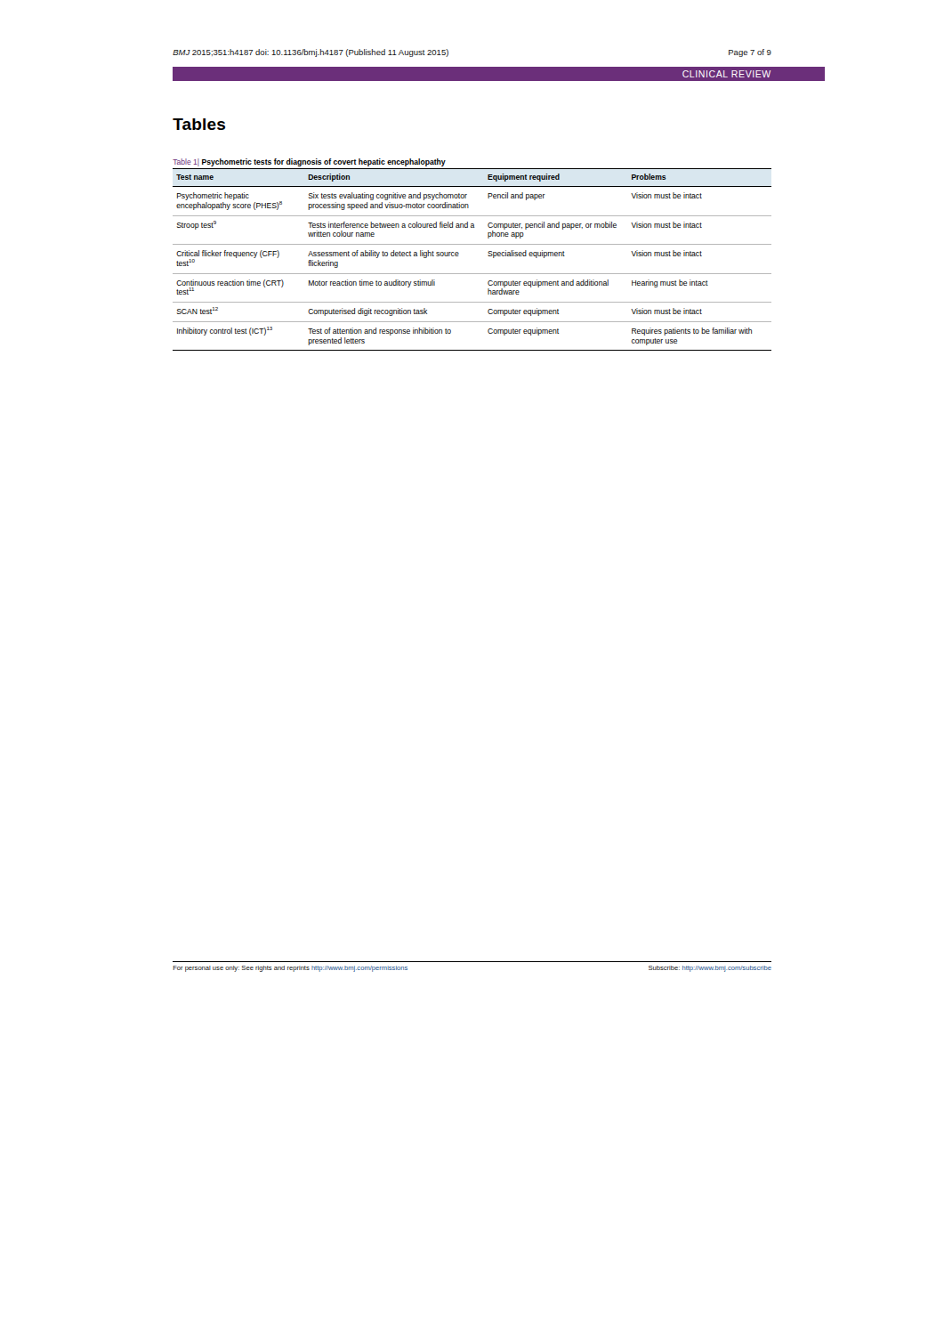BMJ 2015;351:h4187 doi: 10.1136/bmj.h4187 (Published 11 August 2015)
Page 7 of 9
Clinical Review
Tables
Table 1| Psychometric tests for diagnosis of covert hepatic encephalopathy
| Test name | Description | Equipment required | Problems |
| --- | --- | --- | --- |
| Psychometric hepatic encephalopathy score (PHES) 8 | Six tests evaluating cognitive and psychomotor processing speed and visuo-motor coordination | Pencil and paper | Vision must be intact |
| Stroop test 9 | Tests interference between a coloured field and a written colour name | Computer, pencil and paper, or mobile phone app | Vision must be intact |
| Critical flicker frequency (CFF) test 10 | Assessment of ability to detect a light source flickering | Specialised equipment | Vision must be intact |
| Continuous reaction time (CRT) test 11 | Motor reaction time to auditory stimuli | Computer equipment and additional hardware | Hearing must be intact |
| SCAN test 12 | Computerised digit recognition task | Computer equipment | Vision must be intact |
| Inhibitory control test (ICT) 13 | Test of attention and response inhibition to presented letters | Computer equipment | Requires patients to be familiar with computer use |
For personal use only: See rights and reprints http://www.bmj.com/permissions
Subscribe: http://www.bmj.com/subscribe